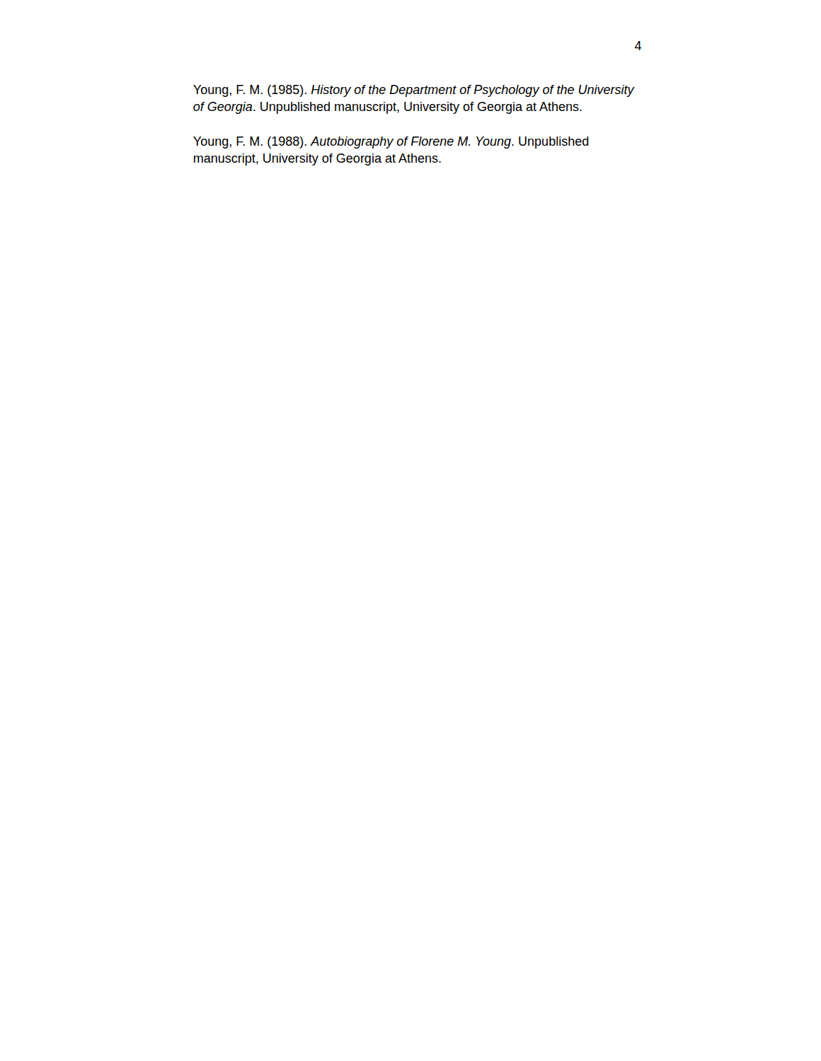4
Young, F. M. (1985). History of the Department of Psychology of the University of Georgia. Unpublished manuscript, University of Georgia at Athens.
Young, F. M. (1988). Autobiography of Florene M. Young. Unpublished manuscript, University of Georgia at Athens.